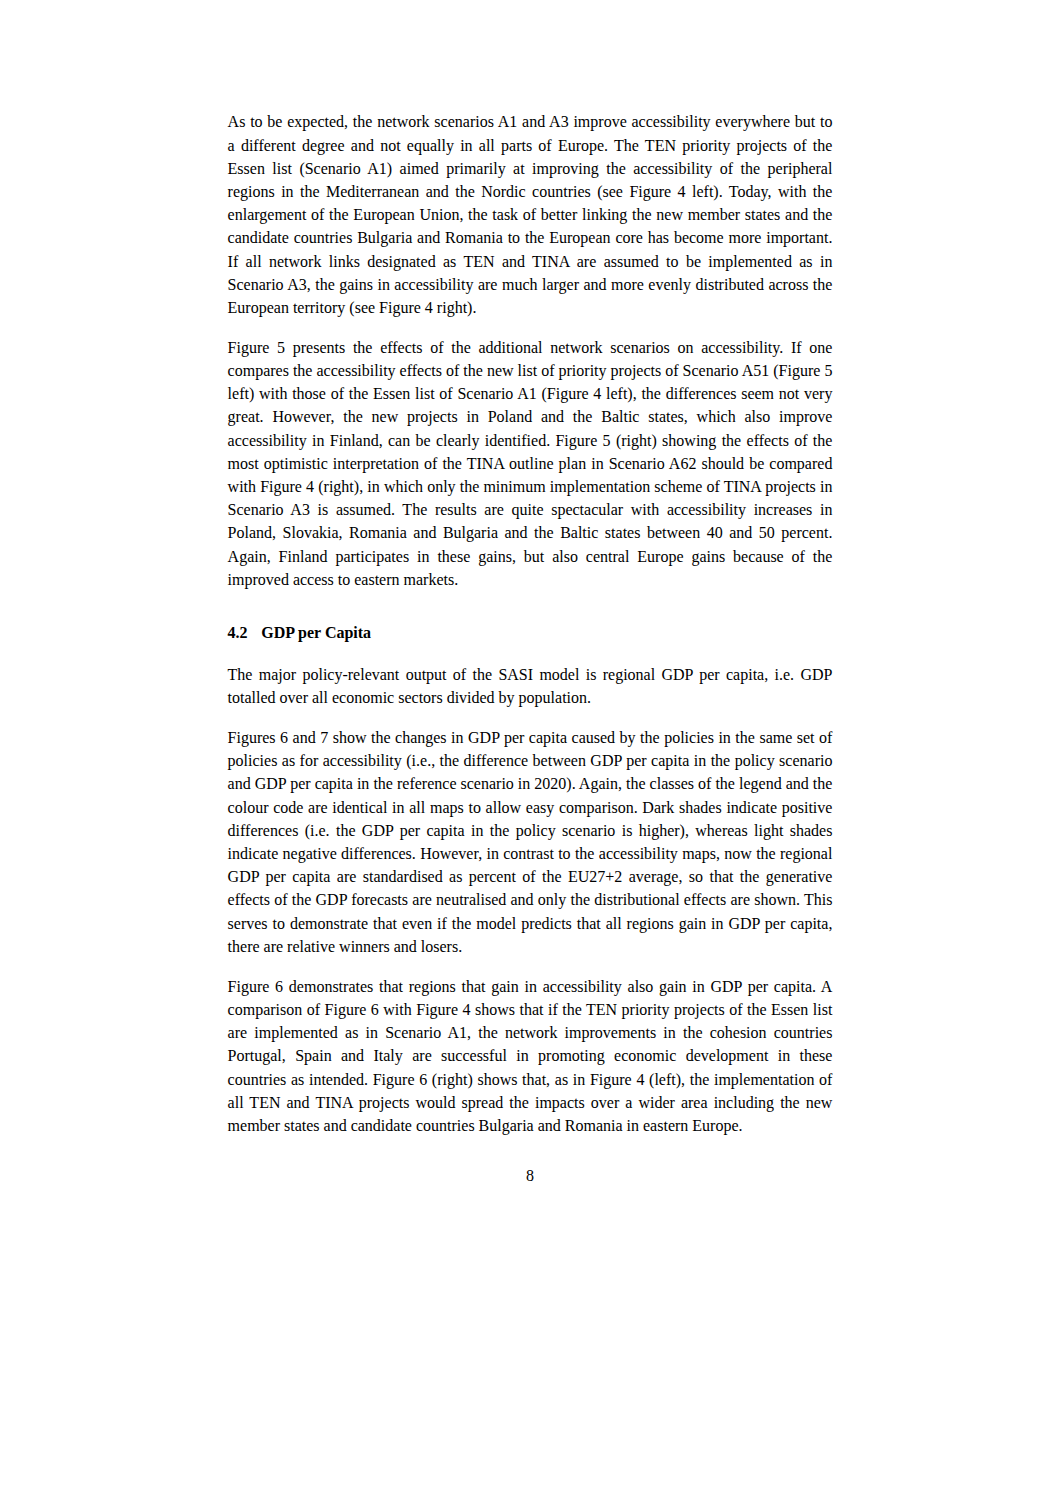As to be expected, the network scenarios A1 and A3 improve accessibility everywhere but to a different degree and not equally in all parts of Europe. The TEN priority projects of the Essen list (Scenario A1) aimed primarily at improving the accessibility of the peripheral regions in the Mediterranean and the Nordic countries (see Figure 4 left). Today, with the enlargement of the European Union, the task of better linking the new member states and the candidate countries Bulgaria and Romania to the European core has become more important. If all network links designated as TEN and TINA are assumed to be implemented as in Scenario A3, the gains in accessibility are much larger and more evenly distributed across the European territory (see Figure 4 right).
Figure 5 presents the effects of the additional network scenarios on accessibility. If one compares the accessibility effects of the new list of priority projects of Scenario A51 (Figure 5 left) with those of the Essen list of Scenario A1 (Figure 4 left), the differences seem not very great. However, the new projects in Poland and the Baltic states, which also improve accessibility in Finland, can be clearly identified. Figure 5 (right) showing the effects of the most optimistic interpretation of the TINA outline plan in Scenario A62 should be compared with Figure 4 (right), in which only the minimum implementation scheme of TINA projects in Scenario A3 is assumed. The results are quite spectacular with accessibility increases in Poland, Slovakia, Romania and Bulgaria and the Baltic states between 40 and 50 percent. Again, Finland participates in these gains, but also central Europe gains because of the improved access to eastern markets.
4.2 GDP per Capita
The major policy-relevant output of the SASI model is regional GDP per capita, i.e. GDP totalled over all economic sectors divided by population.
Figures 6 and 7 show the changes in GDP per capita caused by the policies in the same set of policies as for accessibility (i.e., the difference between GDP per capita in the policy scenario and GDP per capita in the reference scenario in 2020). Again, the classes of the legend and the colour code are identical in all maps to allow easy comparison. Dark shades indicate positive differences (i.e. the GDP per capita in the policy scenario is higher), whereas light shades indicate negative differences. However, in contrast to the accessibility maps, now the regional GDP per capita are standardised as percent of the EU27+2 average, so that the generative effects of the GDP forecasts are neutralised and only the distributional effects are shown. This serves to demonstrate that even if the model predicts that all regions gain in GDP per capita, there are relative winners and losers.
Figure 6 demonstrates that regions that gain in accessibility also gain in GDP per capita. A comparison of Figure 6 with Figure 4 shows that if the TEN priority projects of the Essen list are implemented as in Scenario A1, the network improvements in the cohesion countries Portugal, Spain and Italy are successful in promoting economic development in these countries as intended. Figure 6 (right) shows that, as in Figure 4 (left), the implementation of all TEN and TINA projects would spread the impacts over a wider area including the new member states and candidate countries Bulgaria and Romania in eastern Europe.
8